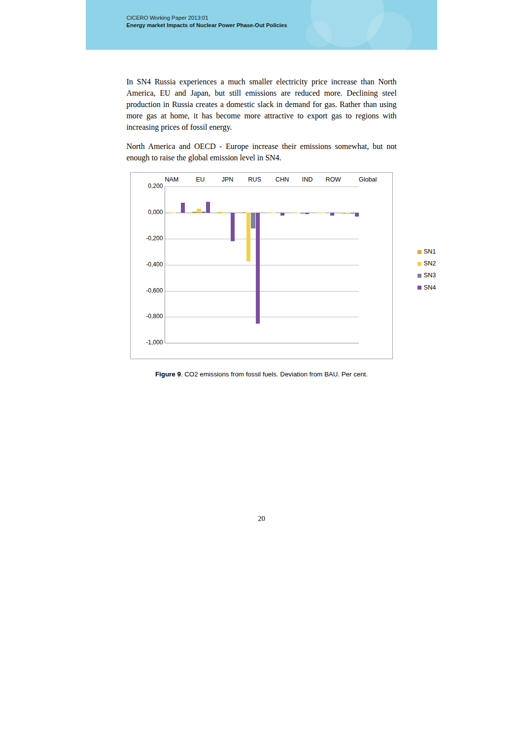CICERO Working Paper 2013:01
Energy market Impacts of Nuclear Power Phase-Out Policies
In SN4 Russia experiences a much smaller electricity price increase than North America, EU and Japan, but still emissions are reduced more. Declining steel production in Russia creates a domestic slack in demand for gas. Rather than using more gas at home, it has become more attractive to export gas to regions with increasing prices of fossil energy.
North America and OECD - Europe increase their emissions somewhat, but not enough to raise the global emission level in SN4.
NAM EU JPN RUS CHN IND ROW Global
0,200 0,000 -0,200 -0,400 -0,600 -0,800 -1,000
SN1
SN2
SN3
SN4
Figure 9. CO2 emissions from fossil fuels. Deviation from BAU. Per cent.
20